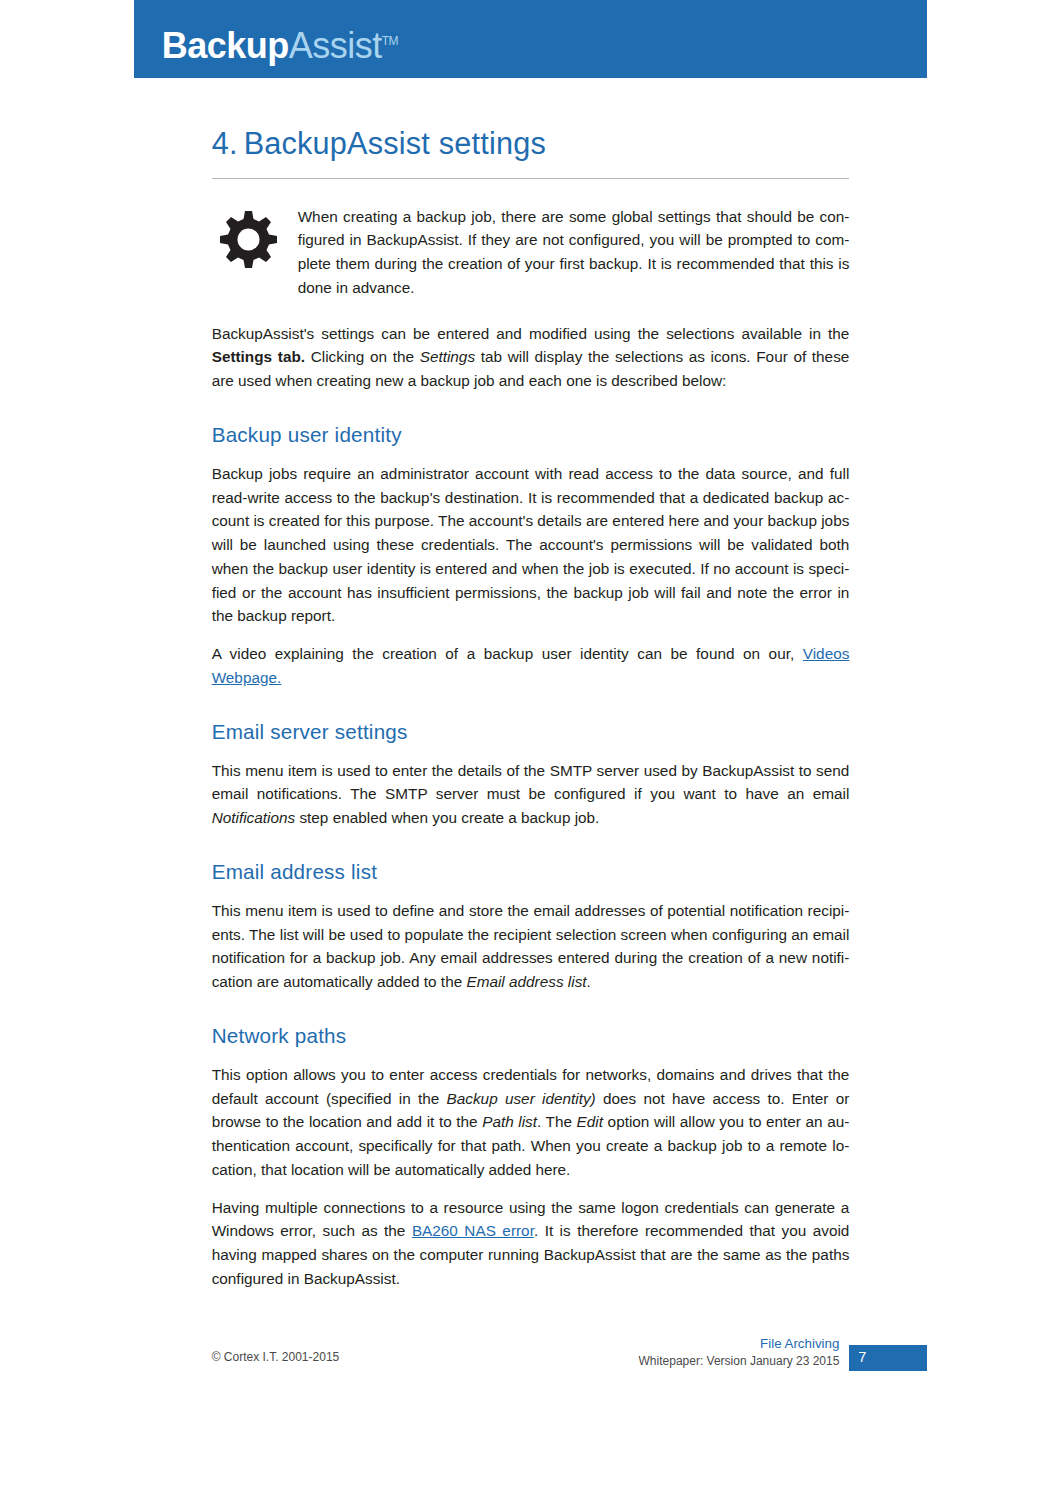Backup Assist TM
4. BackupAssist settings
When creating a backup job, there are some global settings that should be configured in BackupAssist. If they are not configured, you will be prompted to complete them during the creation of your first backup. It is recommended that this is done in advance.
BackupAssist's settings can be entered and modified using the selections available in the Settings tab. Clicking on the Settings tab will display the selections as icons. Four of these are used when creating new a backup job and each one is described below:
Backup user identity
Backup jobs require an administrator account with read access to the data source, and full read-write access to the backup's destination. It is recommended that a dedicated backup account is created for this purpose. The account's details are entered here and your backup jobs will be launched using these credentials. The account's permissions will be validated both when the backup user identity is entered and when the job is executed. If no account is specified or the account has insufficient permissions, the backup job will fail and note the error in the backup report.
A video explaining the creation of a backup user identity can be found on our, Videos Webpage.
Email server settings
This menu item is used to enter the details of the SMTP server used by BackupAssist to send email notifications. The SMTP server must be configured if you want to have an email Notifications step enabled when you create a backup job.
Email address list
This menu item is used to define and store the email addresses of potential notification recipients. The list will be used to populate the recipient selection screen when configuring an email notification for a backup job. Any email addresses entered during the creation of a new notification are automatically added to the Email address list.
Network paths
This option allows you to enter access credentials for networks, domains and drives that the default account (specified in the Backup user identity) does not have access to. Enter or browse to the location and add it to the Path list. The Edit option will allow you to enter an authentication account, specifically for that path. When you create a backup job to a remote location, that location will be automatically added here.
Having multiple connections to a resource using the same logon credentials can generate a Windows error, such as the BA260 NAS error. It is therefore recommended that you avoid having mapped shares on the computer running BackupAssist that are the same as the paths configured in BackupAssist.
© Cortex I.T. 2001-2015
File Archiving
Whitepaper: Version January 23 2015
7